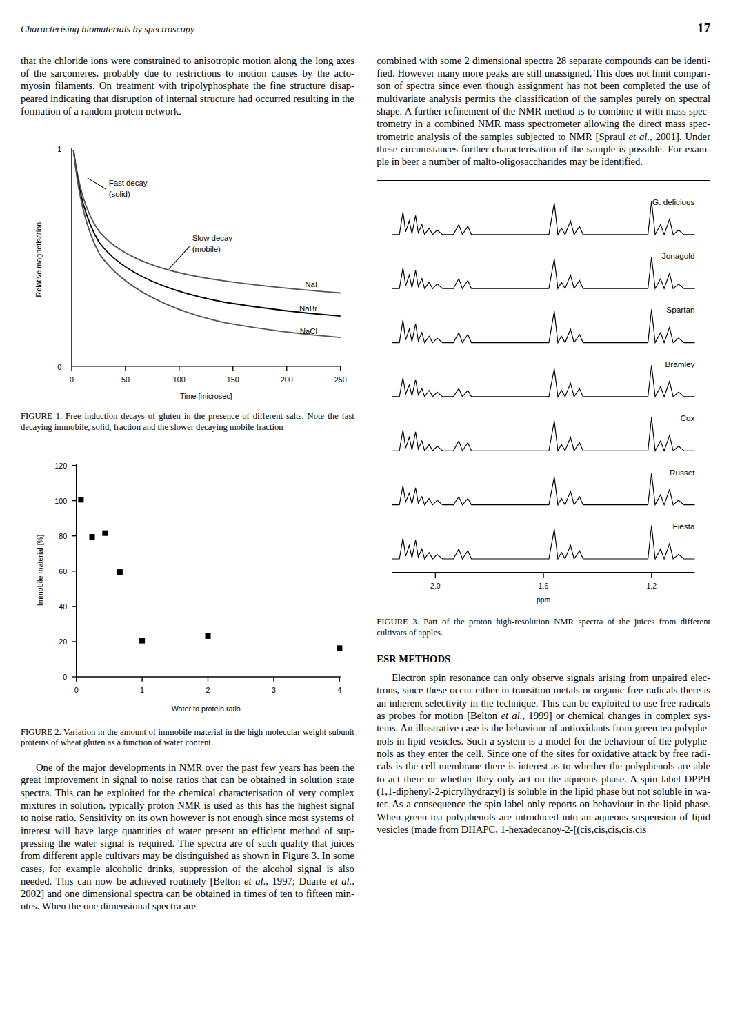Characterising biomaterials by spectroscopy 17
that the chloride ions were constrained to anisotropic motion along the long axes of the sarcomeres, probably due to restrictions to motion causes by the actomyosin filaments. On treatment with tripolyphosphate the fine structure disappeared indicating that disruption of internal structure had occurred resulting in the formation of a random protein network.
1 0 0 50 100 150 200 250 Time [microsec] Relative magnetisation Fast decay (solid) Slow decay (mobile) NaI NaBr NaCl
FIGURE 1. Free induction decays of gluten in the presence of different salts. Note the fast decaying immobile, solid, fraction and the slower decaying mobile fraction
0 20 40 60 80 100 120 0 1 2 3 4 Water to protein ratio Immobile material [%]
FIGURE 2. Variation in the amount of immobile material in the high molecular weight subunit proteins of wheat gluten as a function of water content.
One of the major developments in NMR over the past few years has been the great improvement in signal to noise ratios that can be obtained in solution state spectra. This can be exploited for the chemical characterisation of very complex mixtures in solution, typically proton NMR is used as this has the highest signal to noise ratio. Sensitivity on its own however is not enough since most systems of interest will have large quantities of water present an efficient method of suppressing the water signal is required. The spectra are of such quality that juices from different apple cultivars may be distinguished as shown in Figure 3. In some cases, for example alcoholic drinks, suppression of the alcohol signal is also needed. This can now be achieved routinely [Belton et al., 1997; Duarte et al., 2002] and one dimensional spectra can be obtained in times of ten to fifteen minutes. When the one dimensional spectra are
combined with some 2 dimensional spectra 28 separate compounds can be identified. However many more peaks are still unassigned. This does not limit comparison of spectra since even though assignment has not been completed the use of multivariate analysis permits the classification of the samples purely on spectral shape. A further refinement of the NMR method is to combine it with mass spectrometry in a combined NMR mass spectrometer allowing the direct mass spectrometric analysis of the samples subjected to NMR [Spraul et al., 2001]. Under these circumstances further characterisation of the sample is possible. For example in beer a number of malto-oligosaccharides may be identified.
G. delicious Jonagold Spartan Bramley Cox Russet Fiesta 2.0 1.6 1.2 ppm
FIGURE 3. Part of the proton high-resolution NMR spectra of the juices from different cultivars of apples.
ESR METHODS
Electron spin resonance can only observe signals arising from unpaired electrons, since these occur either in transition metals or organic free radicals there is an inherent selectivity in the technique. This can be exploited to use free radicals as probes for motion [Belton et al., 1999] or chemical changes in complex systems. An illustrative case is the behaviour of antioxidants from green tea polyphenols in lipid vesicles. Such a system is a model for the behaviour of the polyphenols as they enter the cell. Since one of the sites for oxidative attack by free radicals is the cell membrane there is interest as to whether the polyphenols are able to act there or whether they only act on the aqueous phase. A spin label DPPH (1,1-diphenyl-2-picrylhydrazyl) is soluble in the lipid phase but not soluble in water. As a consequence the spin label only reports on behaviour in the lipid phase. When green tea polyphenols are introduced into an aqueous suspension of lipid vesicles (made from DHAPC, 1-hexadecanoy-2-[(cis,cis,cis,cis,cis